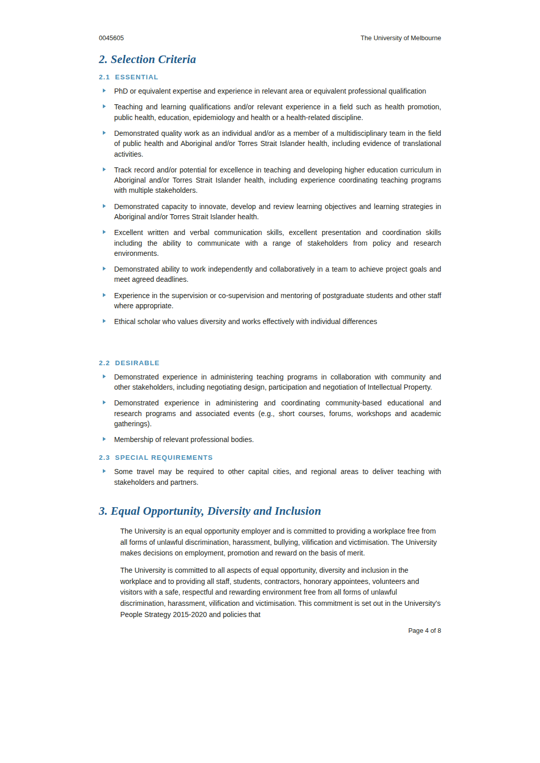0045605 The University of Melbourne
2. Selection Criteria
2.1 ESSENTIAL
PhD or equivalent expertise and experience in relevant area or equivalent professional qualification
Teaching and learning qualifications and/or relevant experience in a field such as health promotion, public health, education, epidemiology and health or a health-related discipline.
Demonstrated quality work as an individual and/or as a member of a multidisciplinary team in the field of public health and Aboriginal and/or Torres Strait Islander health, including evidence of translational activities.
Track record and/or potential for excellence in teaching and developing higher education curriculum in Aboriginal and/or Torres Strait Islander health, including experience coordinating teaching programs with multiple stakeholders.
Demonstrated capacity to innovate, develop and review learning objectives and learning strategies in Aboriginal and/or Torres Strait Islander health.
Excellent written and verbal communication skills, excellent presentation and coordination skills including the ability to communicate with a range of stakeholders from policy and research environments.
Demonstrated ability to work independently and collaboratively in a team to achieve project goals and meet agreed deadlines.
Experience in the supervision or co-supervision and mentoring of postgraduate students and other staff where appropriate.
Ethical scholar who values diversity and works effectively with individual differences
2.2 DESIRABLE
Demonstrated experience in administering teaching programs in collaboration with community and other stakeholders, including negotiating design, participation and negotiation of Intellectual Property.
Demonstrated experience in administering and coordinating community-based educational and research programs and associated events (e.g., short courses, forums, workshops and academic gatherings).
Membership of relevant professional bodies.
2.3 SPECIAL REQUIREMENTS
Some travel may be required to other capital cities, and regional areas to deliver teaching with stakeholders and partners.
3. Equal Opportunity, Diversity and Inclusion
The University is an equal opportunity employer and is committed to providing a workplace free from all forms of unlawful discrimination, harassment, bullying, vilification and victimisation. The University makes decisions on employment, promotion and reward on the basis of merit.
The University is committed to all aspects of equal opportunity, diversity and inclusion in the workplace and to providing all staff, students, contractors, honorary appointees, volunteers and visitors with a safe, respectful and rewarding environment free from all forms of unlawful discrimination, harassment, vilification and victimisation. This commitment is set out in the University's People Strategy 2015-2020 and policies that
Page 4 of 8